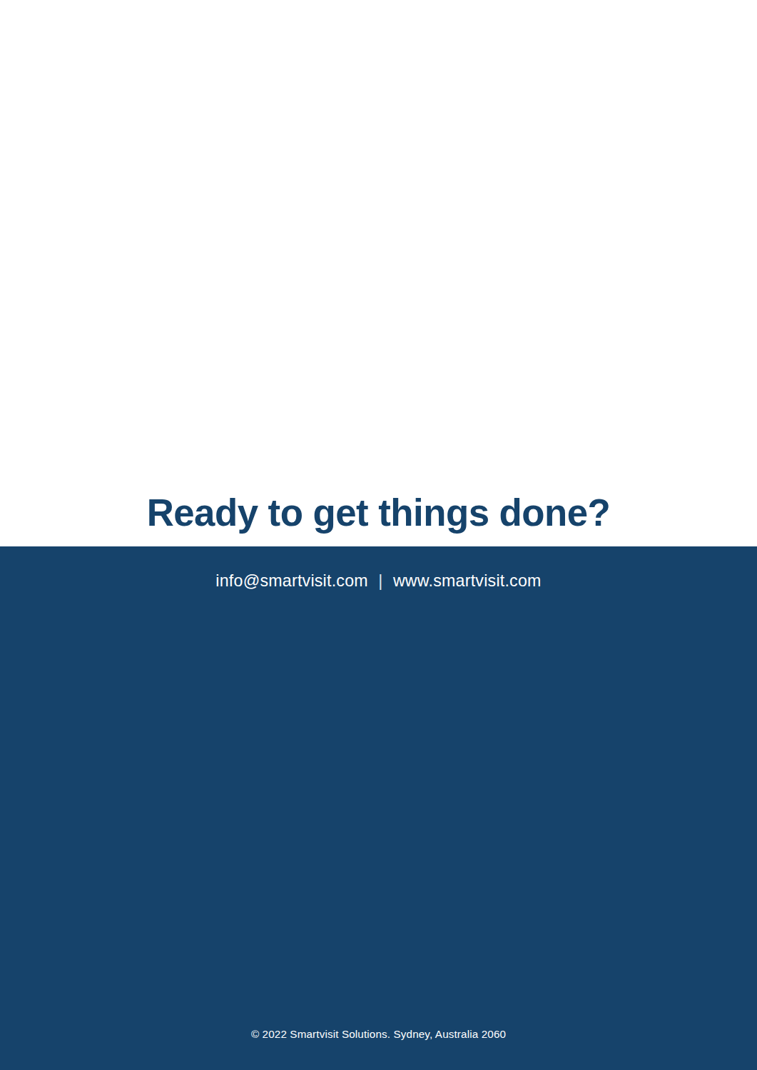Ready to get things done?
info@smartvisit.com | www.smartvisit.com
© 2022 Smartvisit Solutions. Sydney, Australia 2060